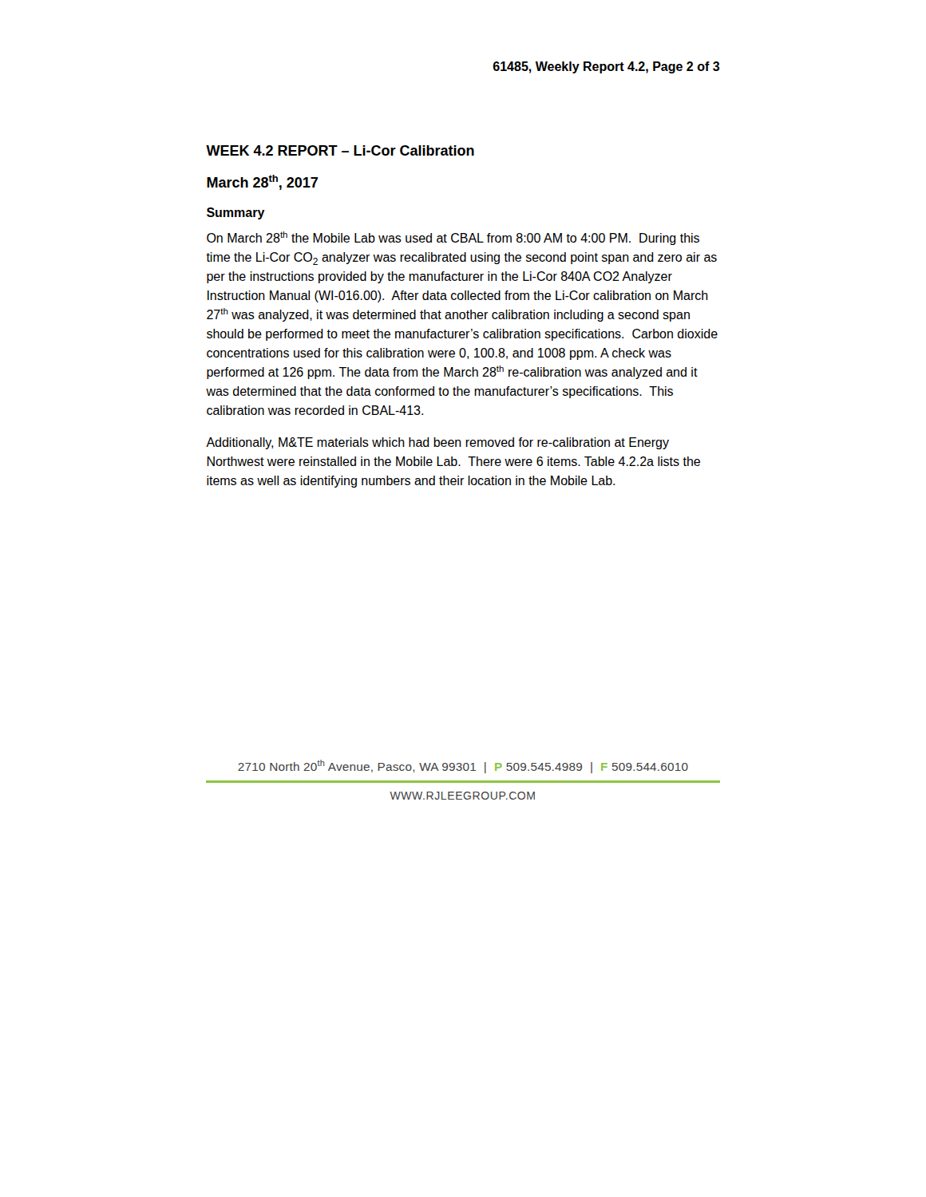61485, Weekly Report 4.2, Page 2 of 3
WEEK 4.2 REPORT – Li-Cor Calibration
March 28th, 2017
Summary
On March 28th the Mobile Lab was used at CBAL from 8:00 AM to 4:00 PM. During this time the Li-Cor CO2 analyzer was recalibrated using the second point span and zero air as per the instructions provided by the manufacturer in the Li-Cor 840A CO2 Analyzer Instruction Manual (WI-016.00). After data collected from the Li-Cor calibration on March 27th was analyzed, it was determined that another calibration including a second span should be performed to meet the manufacturer’s calibration specifications. Carbon dioxide concentrations used for this calibration were 0, 100.8, and 1008 ppm. A check was performed at 126 ppm. The data from the March 28th re-calibration was analyzed and it was determined that the data conformed to the manufacturer’s specifications. This calibration was recorded in CBAL-413.
Additionally, M&TE materials which had been removed for re-calibration at Energy Northwest were reinstalled in the Mobile Lab. There were 6 items. Table 4.2.2a lists the items as well as identifying numbers and their location in the Mobile Lab.
2710 North 20th Avenue, Pasco, WA 99301 | P 509.545.4989 | F 509.544.6010
WWW.RJLEEGROUP.COM